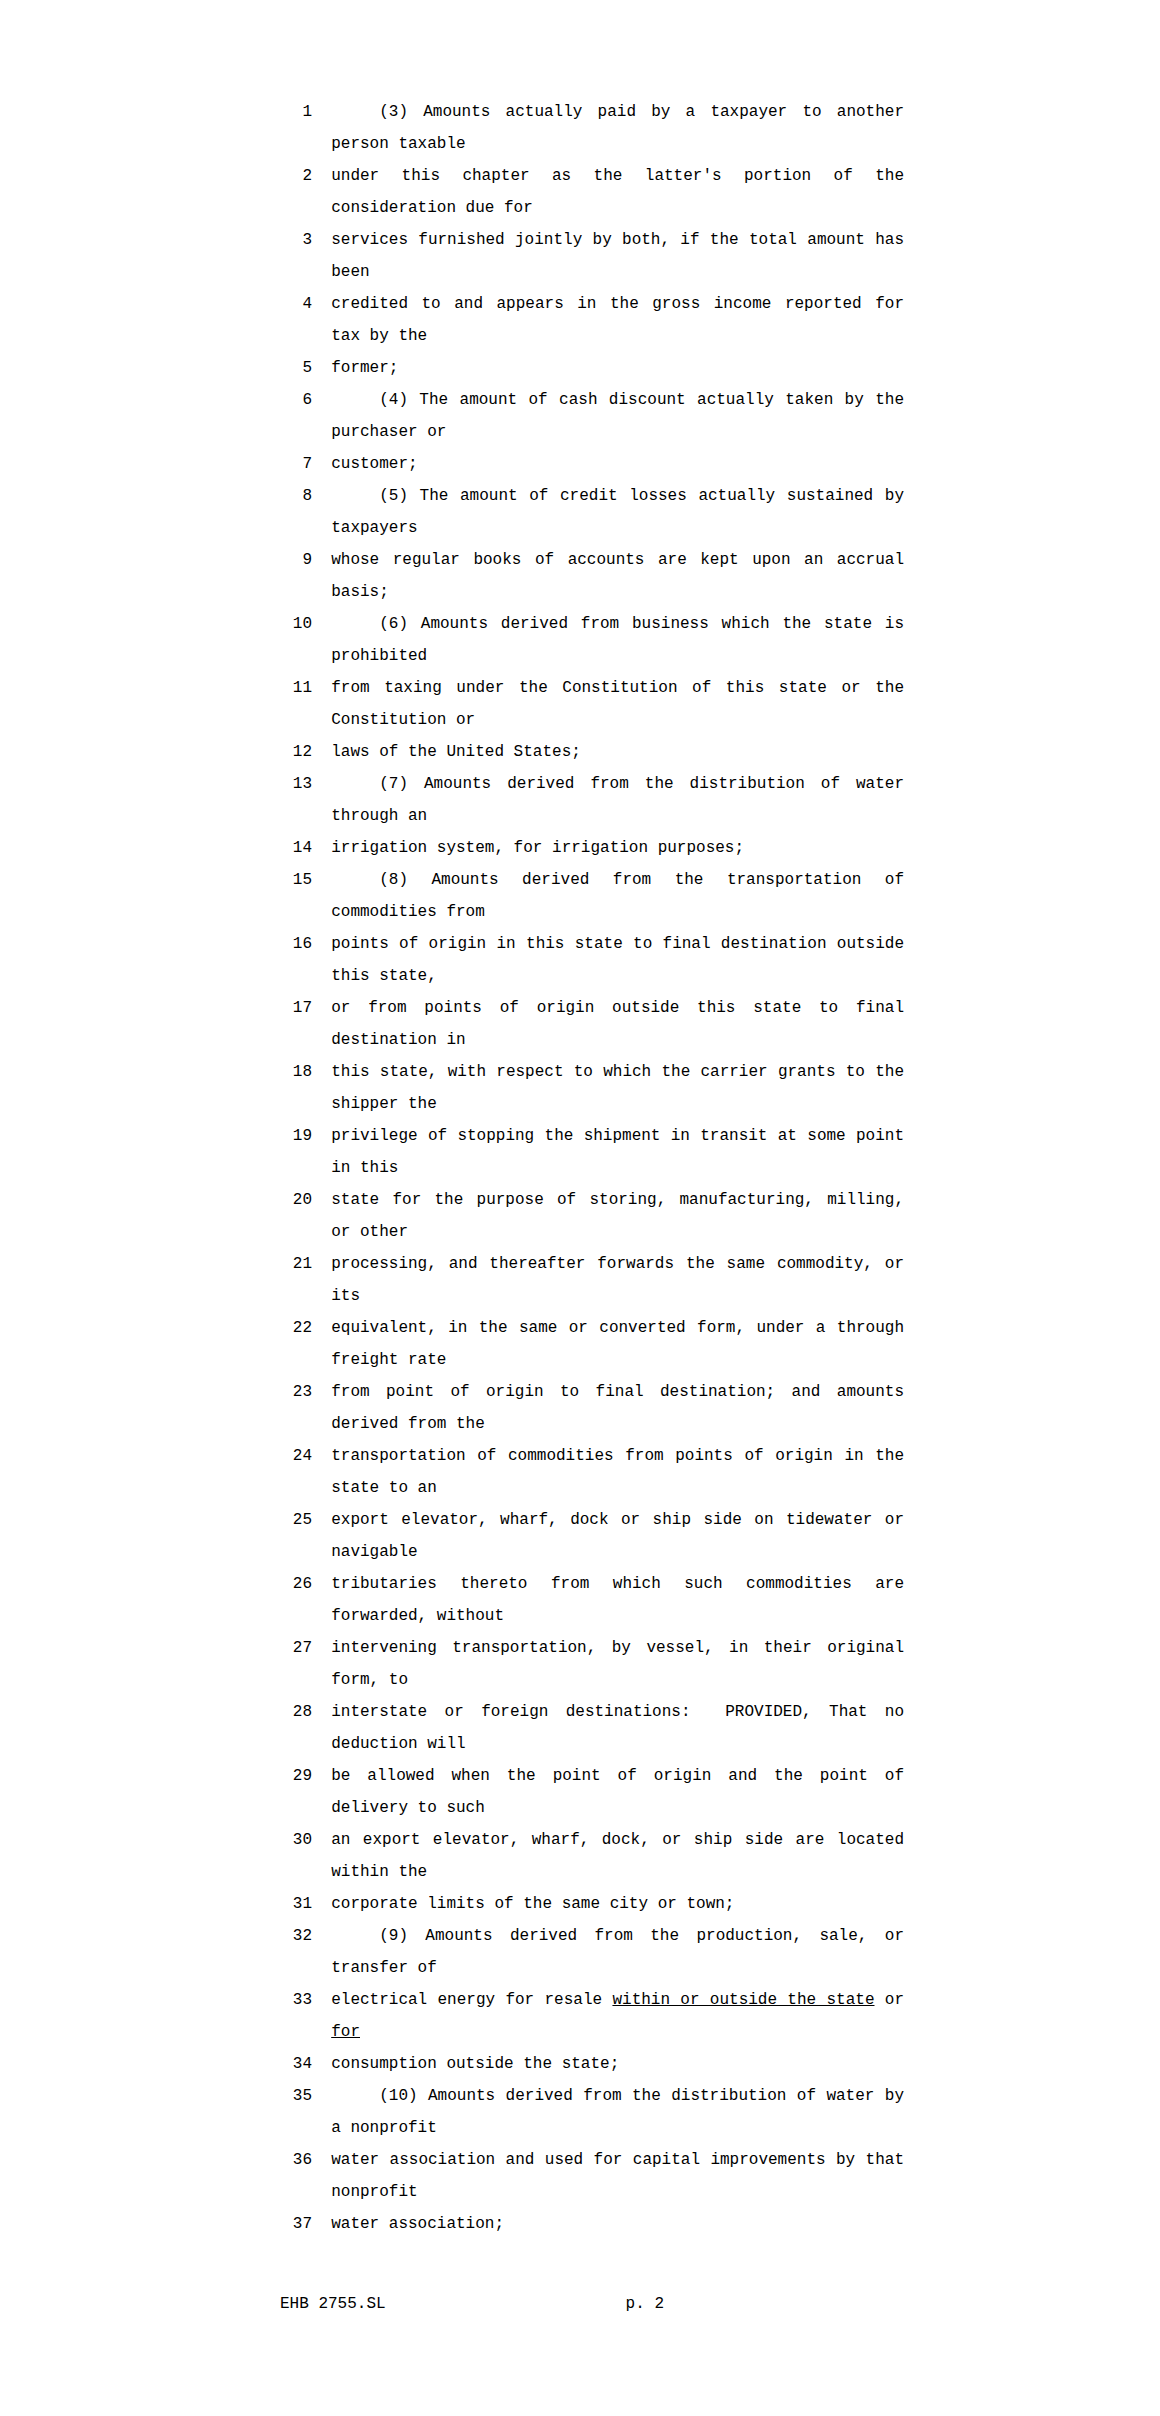(3) Amounts actually paid by a taxpayer to another person taxable
under this chapter as the latter's portion of the consideration due for
services furnished jointly by both, if the total amount has been
credited to and appears in the gross income reported for tax by the
former;
(4) The amount of cash discount actually taken by the purchaser or
customer;
(5) The amount of credit losses actually sustained by taxpayers
whose regular books of accounts are kept upon an accrual basis;
(6) Amounts derived from business which the state is prohibited
from taxing under the Constitution of this state or the Constitution or
laws of the United States;
(7) Amounts derived from the distribution of water through an
irrigation system, for irrigation purposes;
(8) Amounts derived from the transportation of commodities from
points of origin in this state to final destination outside this state,
or from points of origin outside this state to final destination in
this state, with respect to which the carrier grants to the shipper the
privilege of stopping the shipment in transit at some point in this
state for the purpose of storing, manufacturing, milling, or other
processing, and thereafter forwards the same commodity, or its
equivalent, in the same or converted form, under a through freight rate
from point of origin to final destination; and amounts derived from the
transportation of commodities from points of origin in the state to an
export elevator, wharf, dock or ship side on tidewater or navigable
tributaries thereto from which such commodities are forwarded, without
intervening transportation, by vessel, in their original form, to
interstate or foreign destinations: PROVIDED, That no deduction will
be allowed when the point of origin and the point of delivery to such
an export elevator, wharf, dock, or ship side are located within the
corporate limits of the same city or town;
(9) Amounts derived from the production, sale, or transfer of
electrical energy for resale within or outside the state or for
consumption outside the state;
(10) Amounts derived from the distribution of water by a nonprofit
water association and used for capital improvements by that nonprofit
water association;
EHB 2755.SL
p. 2